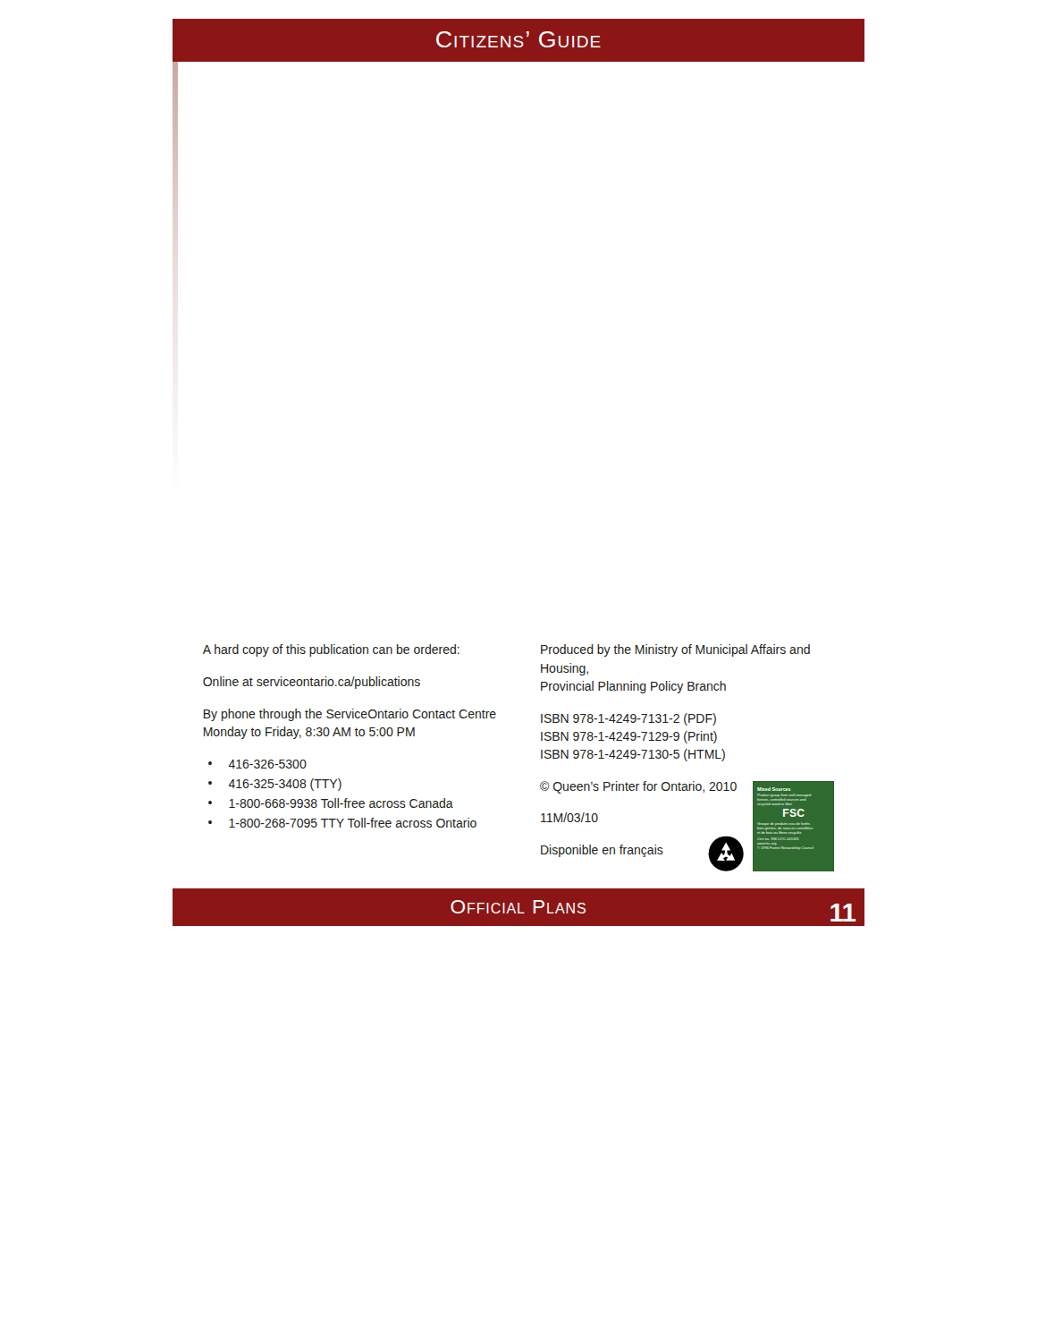Citizens’ Guide
A hard copy of this publication can be ordered:
Online at serviceontario.ca/publications
By phone through the ServiceOntario Contact Centre
Monday to Friday, 8:30 AM to 5:00 PM
416-326-5300
416-325-3408 (TTY)
1-800-668-9938 Toll-free across Canada
1-800-268-7095 TTY Toll-free across Ontario
Produced by the Ministry of Municipal Affairs and Housing,
Provincial Planning Policy Branch
ISBN 978-1-4249-7131-2 (PDF) ISBN 978-1-4249-7129-9 (Print) ISBN 978-1-4249-7130-5 (HTML)
© Queen’s Printer for Ontario, 2010
11M/03/10
Disponible en français
Mixed Sources
Product group from well-managed
forests, controlled sources and
recycled wood or fiber
FSC
Groupe de produits issu de forêts
bien gérées, de sources contrôlées
et de bois ou fibres recyclés
Cert no. SW-COC-001326
www.fsc.org
© 1996 Forest Stewardship Council
Official Plans
11